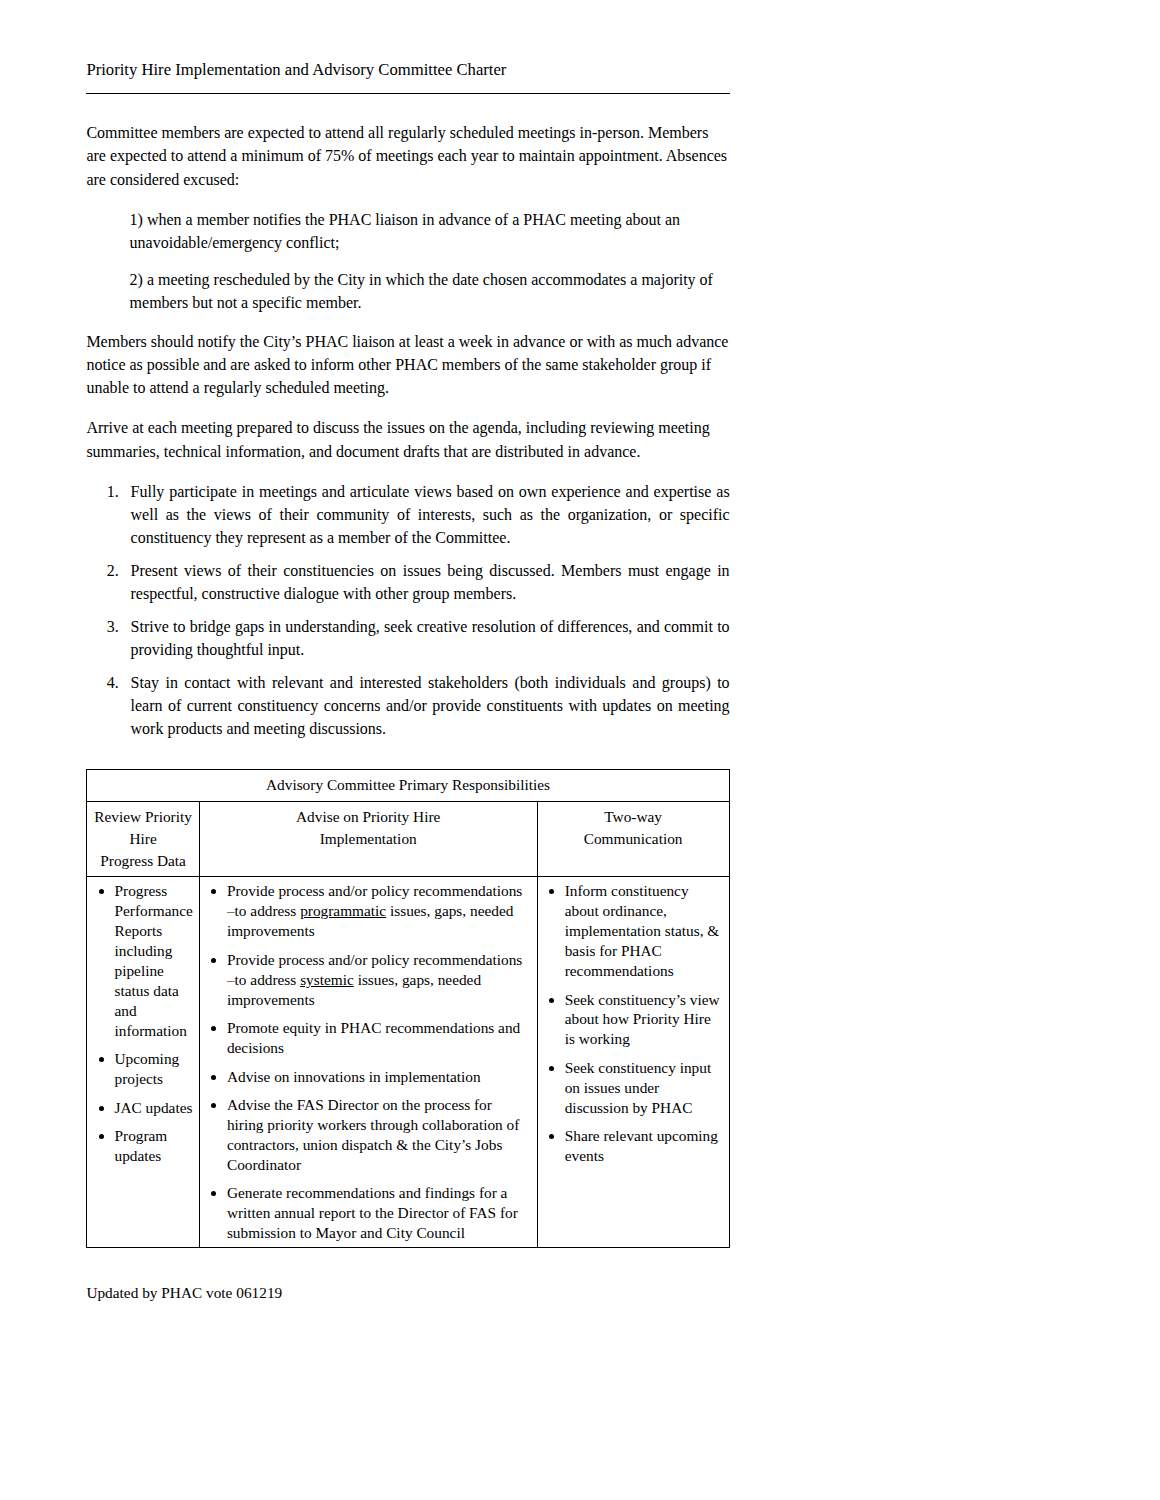Priority Hire Implementation and Advisory Committee Charter
Committee members are expected to attend all regularly scheduled meetings in-person. Members are expected to attend a minimum of 75% of meetings each year to maintain appointment. Absences are considered excused:
1) when a member notifies the PHAC liaison in advance of a PHAC meeting about an unavoidable/emergency conflict;
2) a meeting rescheduled by the City in which the date chosen accommodates a majority of members but not a specific member.
Members should notify the City’s PHAC liaison at least a week in advance or with as much advance notice as possible and are asked to inform other PHAC members of the same stakeholder group if unable to attend a regularly scheduled meeting.
Arrive at each meeting prepared to discuss the issues on the agenda, including reviewing meeting summaries, technical information, and document drafts that are distributed in advance.
Fully participate in meetings and articulate views based on own experience and expertise as well as the views of their community of interests, such as the organization, or specific constituency they represent as a member of the Committee.
Present views of their constituencies on issues being discussed. Members must engage in respectful, constructive dialogue with other group members.
Strive to bridge gaps in understanding, seek creative resolution of differences, and commit to providing thoughtful input.
Stay in contact with relevant and interested stakeholders (both individuals and groups) to learn of current constituency concerns and/or provide constituents with updates on meeting work products and meeting discussions.
| Advisory Committee Primary Responsibilities |
| Review Priority Hire Progress Data | Advise on Priority Hire Implementation | Two-way Communication |
| Progress Performance Reports including pipeline status data and information Upcoming projects JAC updates Program updates | Provide process and/or policy recommendations –to address programmatic issues, gaps, needed improvements Provide process and/or policy recommendations –to address systemic issues, gaps, needed improvements Promote equity in PHAC recommendations and decisions Advise on innovations in implementation Advise the FAS Director on the process for hiring priority workers through collaboration of contractors, union dispatch & the City’s Jobs Coordinator Generate recommendations and findings for a written annual report to the Director of FAS for submission to Mayor and City Council | Inform constituency about ordinance, implementation status, & basis for PHAC recommendations Seek constituency’s view about how Priority Hire is working Seek constituency input on issues under discussion by PHAC Share relevant upcoming events |
Updated by PHAC vote 061219